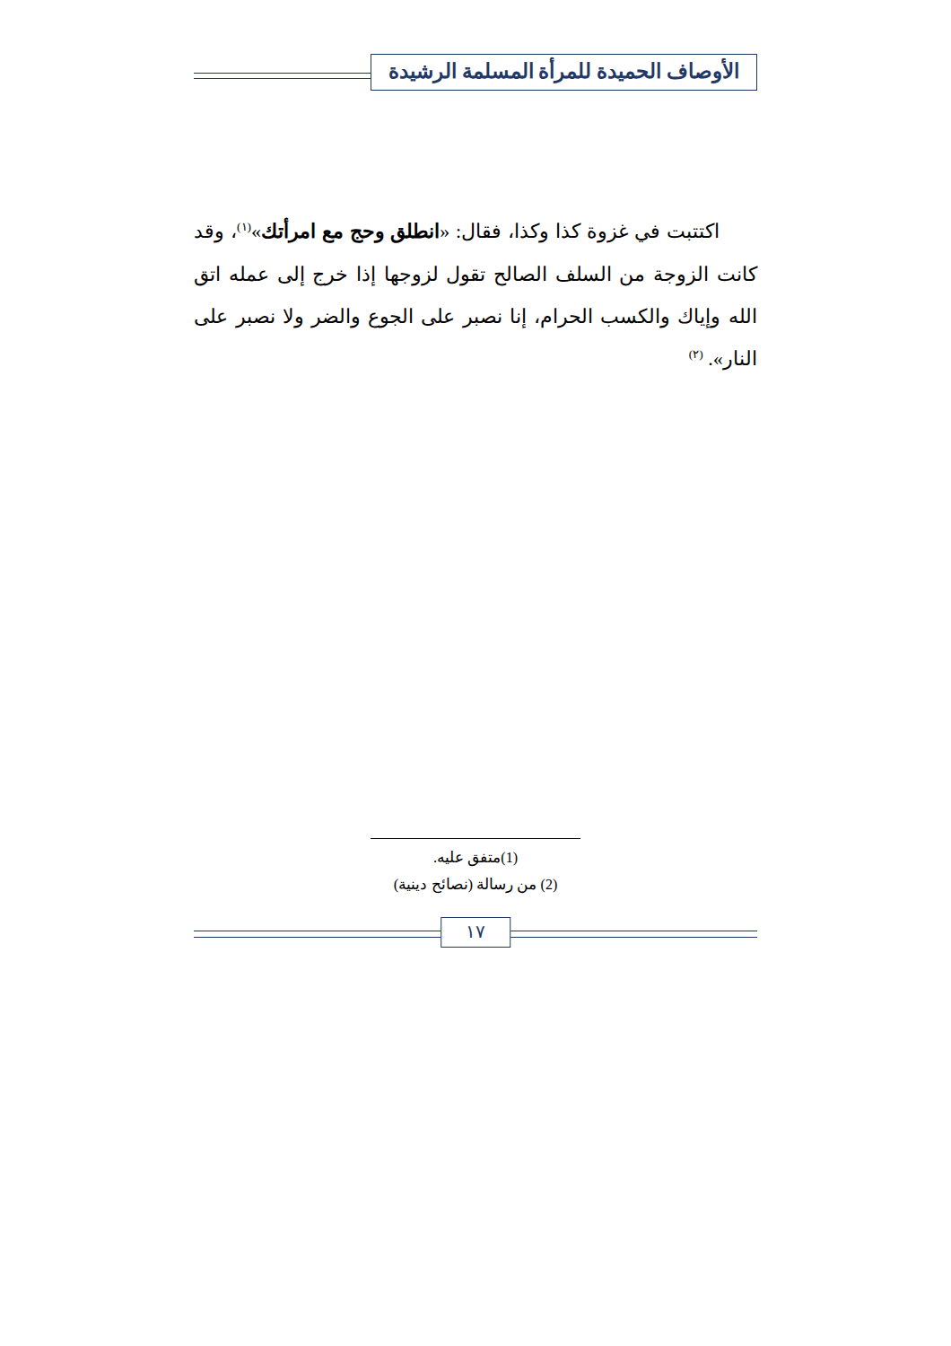الأوصاف الحميدة للمرأة المسلمة الرشيدة
اكتتبت في غزوة كذا وكذا، فقال: «انطلق وحج مع امرأتك»(١)، وقد كانت الزوجة من السلف الصالح تقول لزوجها إذا خرج إلى عمله اتق الله وإياك والكسب الحرام، إنا نصبر على الجوع والضر ولا نصبر على النار». (٢)
(1) متفق عليه.
(2) من رسالة (نصائح دينية)
١٧